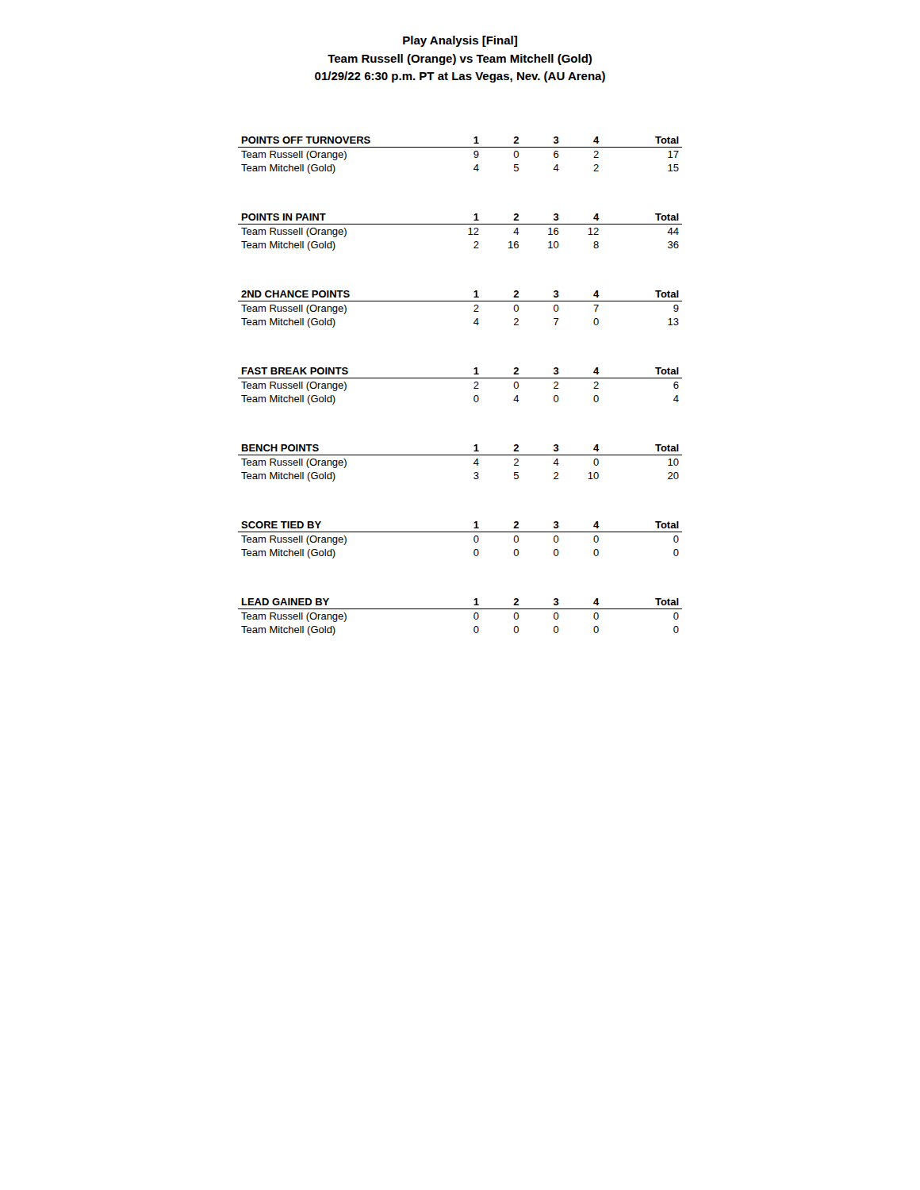Play Analysis [Final]
Team Russell (Orange) vs Team Mitchell (Gold)
01/29/22 6:30 p.m. PT at Las Vegas, Nev. (AU Arena)
| POINTS OFF TURNOVERS | 1 | 2 | 3 | 4 | Total |
| --- | --- | --- | --- | --- | --- |
| Team Russell (Orange) | 9 | 0 | 6 | 2 | 17 |
| Team Mitchell (Gold) | 4 | 5 | 4 | 2 | 15 |
| POINTS IN PAINT | 1 | 2 | 3 | 4 | Total |
| --- | --- | --- | --- | --- | --- |
| Team Russell (Orange) | 12 | 4 | 16 | 12 | 44 |
| Team Mitchell (Gold) | 2 | 16 | 10 | 8 | 36 |
| 2ND CHANCE POINTS | 1 | 2 | 3 | 4 | Total |
| --- | --- | --- | --- | --- | --- |
| Team Russell (Orange) | 2 | 0 | 0 | 7 | 9 |
| Team Mitchell (Gold) | 4 | 2 | 7 | 0 | 13 |
| FAST BREAK POINTS | 1 | 2 | 3 | 4 | Total |
| --- | --- | --- | --- | --- | --- |
| Team Russell (Orange) | 2 | 0 | 2 | 2 | 6 |
| Team Mitchell (Gold) | 0 | 4 | 0 | 0 | 4 |
| BENCH POINTS | 1 | 2 | 3 | 4 | Total |
| --- | --- | --- | --- | --- | --- |
| Team Russell (Orange) | 4 | 2 | 4 | 0 | 10 |
| Team Mitchell (Gold) | 3 | 5 | 2 | 10 | 20 |
| SCORE TIED BY | 1 | 2 | 3 | 4 | Total |
| --- | --- | --- | --- | --- | --- |
| Team Russell (Orange) | 0 | 0 | 0 | 0 | 0 |
| Team Mitchell (Gold) | 0 | 0 | 0 | 0 | 0 |
| LEAD GAINED BY | 1 | 2 | 3 | 4 | Total |
| --- | --- | --- | --- | --- | --- |
| Team Russell (Orange) | 0 | 0 | 0 | 0 | 0 |
| Team Mitchell (Gold) | 0 | 0 | 0 | 0 | 0 |